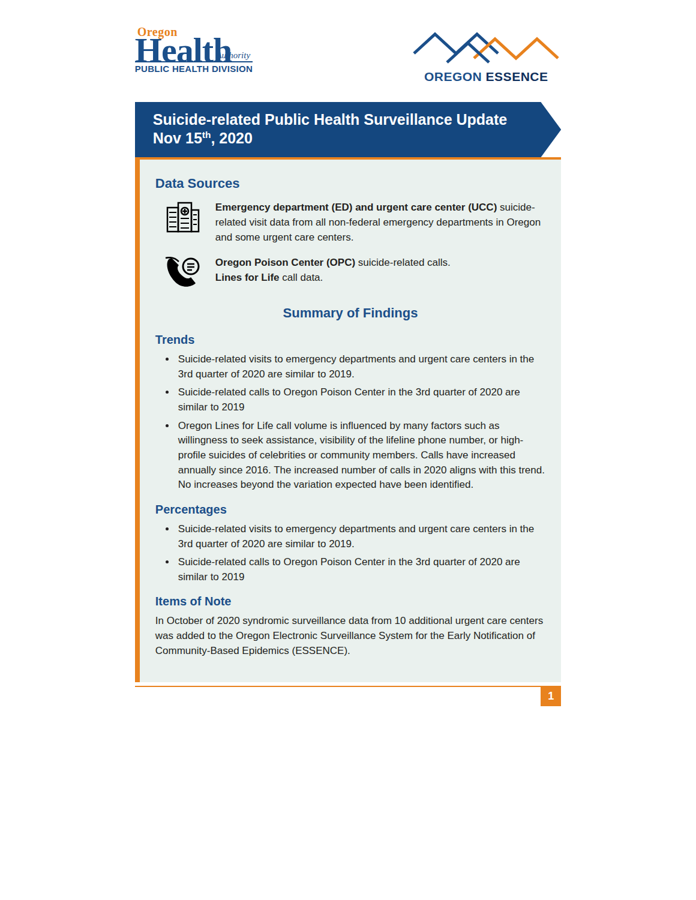Oregon
Health
Health
Authority
PUBLIC HEALTH DIVISION
OREGON ESSENCE
Suicide-related Public Health Surveillance Update
Nov 15th, 2020
Data Sources
Emergency department (ED) and urgent care center (UCC) suicide-related visit data from all non-federal emergency departments in Oregon and some urgent care centers.
Oregon Poison Center (OPC) suicide-related calls.
Lines for Life call data.
Summary of Findings
Trends
Suicide-related visits to emergency departments and urgent care centers in the 3rd quarter of 2020 are similar to 2019.
Suicide-related calls to Oregon Poison Center in the 3rd quarter of 2020 are similar to 2019
Oregon Lines for Life call volume is influenced by many factors such as willingness to seek assistance, visibility of the lifeline phone number, or high-profile suicides of celebrities or community members. Calls have increased annually since 2016. The increased number of calls in 2020 aligns with this trend. No increases beyond the variation expected have been identified.
Percentages
Suicide-related visits to emergency departments and urgent care centers in the 3rd quarter of 2020 are similar to 2019.
Suicide-related calls to Oregon Poison Center in the 3rd quarter of 2020 are similar to 2019
Items of Note
In October of 2020 syndromic surveillance data from 10 additional urgent care centers was added to the Oregon Electronic Surveillance System for the Early Notification of Community-Based Epidemics (ESSENCE).
1